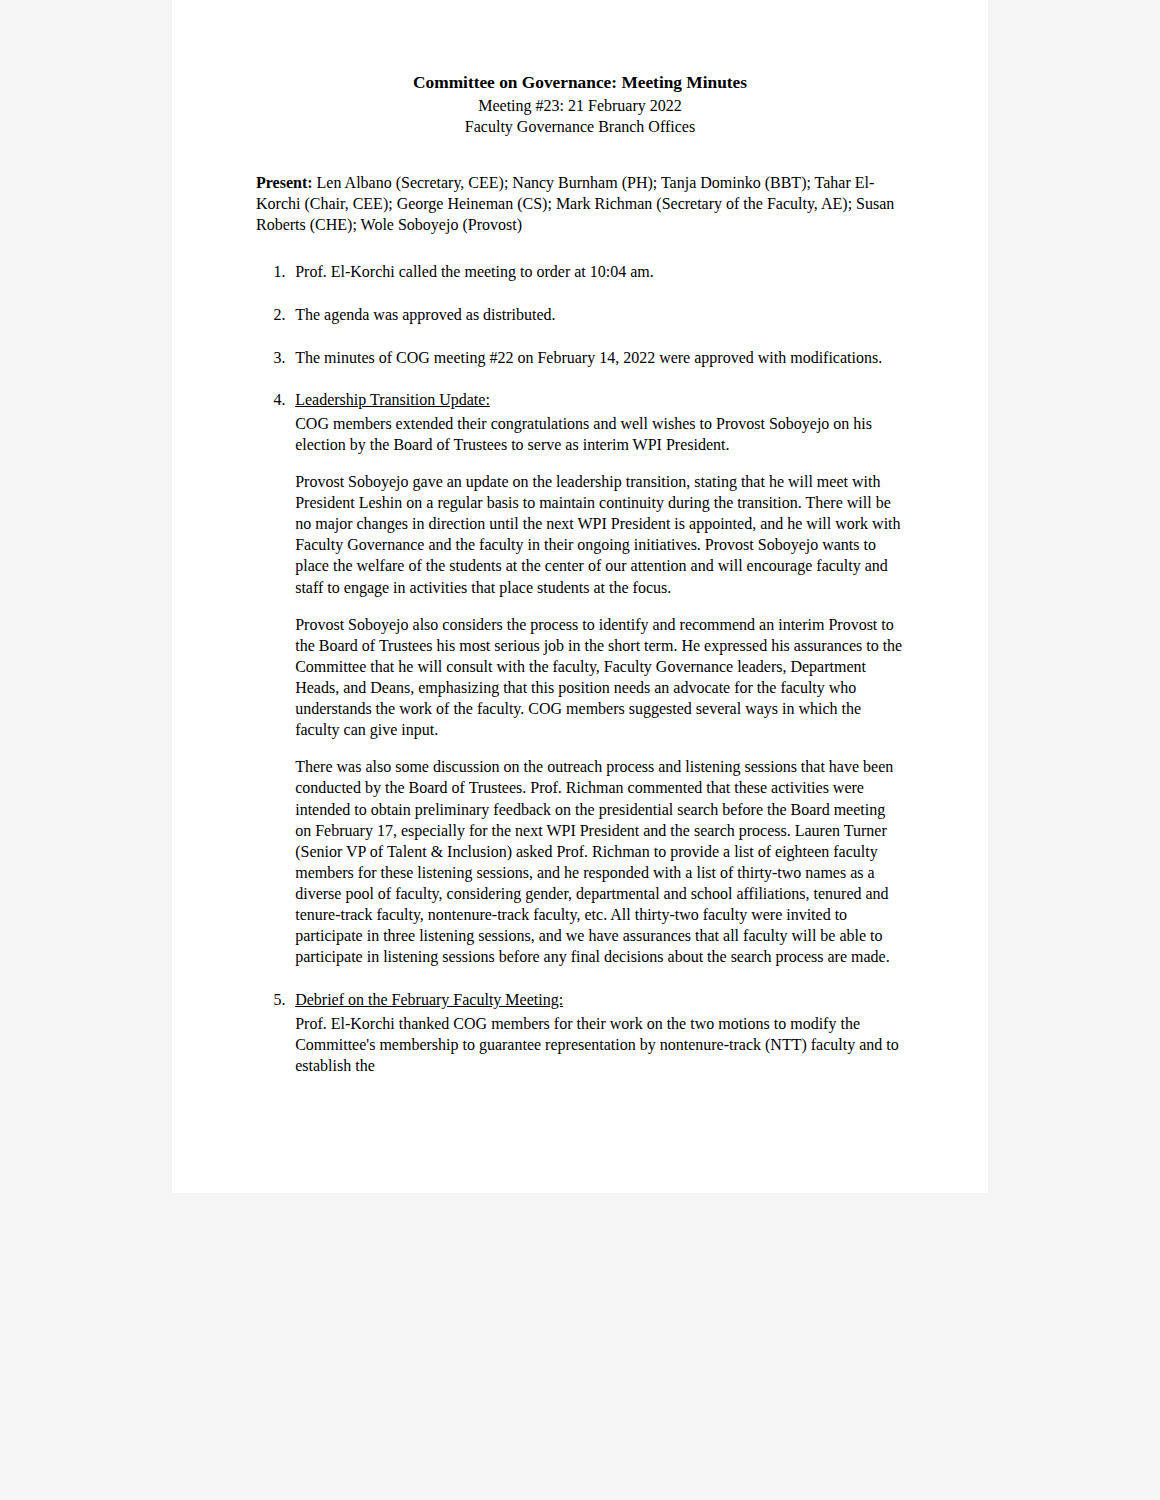Committee on Governance: Meeting Minutes
Meeting #23: 21 February 2022
Faculty Governance Branch Offices
Present: Len Albano (Secretary, CEE); Nancy Burnham (PH); Tanja Dominko (BBT); Tahar El-Korchi (Chair, CEE); George Heineman (CS); Mark Richman (Secretary of the Faculty, AE); Susan Roberts (CHE); Wole Soboyejo (Provost)
Prof. El-Korchi called the meeting to order at 10:04 am.
The agenda was approved as distributed.
The minutes of COG meeting #22 on February 14, 2022 were approved with modifications.
Leadership Transition Update:
COG members extended their congratulations and well wishes to Provost Soboyejo on his election by the Board of Trustees to serve as interim WPI President.
Provost Soboyejo gave an update on the leadership transition, stating that he will meet with President Leshin on a regular basis to maintain continuity during the transition. There will be no major changes in direction until the next WPI President is appointed, and he will work with Faculty Governance and the faculty in their ongoing initiatives. Provost Soboyejo wants to place the welfare of the students at the center of our attention and will encourage faculty and staff to engage in activities that place students at the focus.
Provost Soboyejo also considers the process to identify and recommend an interim Provost to the Board of Trustees his most serious job in the short term. He expressed his assurances to the Committee that he will consult with the faculty, Faculty Governance leaders, Department Heads, and Deans, emphasizing that this position needs an advocate for the faculty who understands the work of the faculty. COG members suggested several ways in which the faculty can give input.
There was also some discussion on the outreach process and listening sessions that have been conducted by the Board of Trustees. Prof. Richman commented that these activities were intended to obtain preliminary feedback on the presidential search before the Board meeting on February 17, especially for the next WPI President and the search process. Lauren Turner (Senior VP of Talent & Inclusion) asked Prof. Richman to provide a list of eighteen faculty members for these listening sessions, and he responded with a list of thirty-two names as a diverse pool of faculty, considering gender, departmental and school affiliations, tenured and tenure-track faculty, nontenure-track faculty, etc. All thirty-two faculty were invited to participate in three listening sessions, and we have assurances that all faculty will be able to participate in listening sessions before any final decisions about the search process are made.
Debrief on the February Faculty Meeting:
Prof. El-Korchi thanked COG members for their work on the two motions to modify the Committee's membership to guarantee representation by nontenure-track (NTT) faculty and to establish the